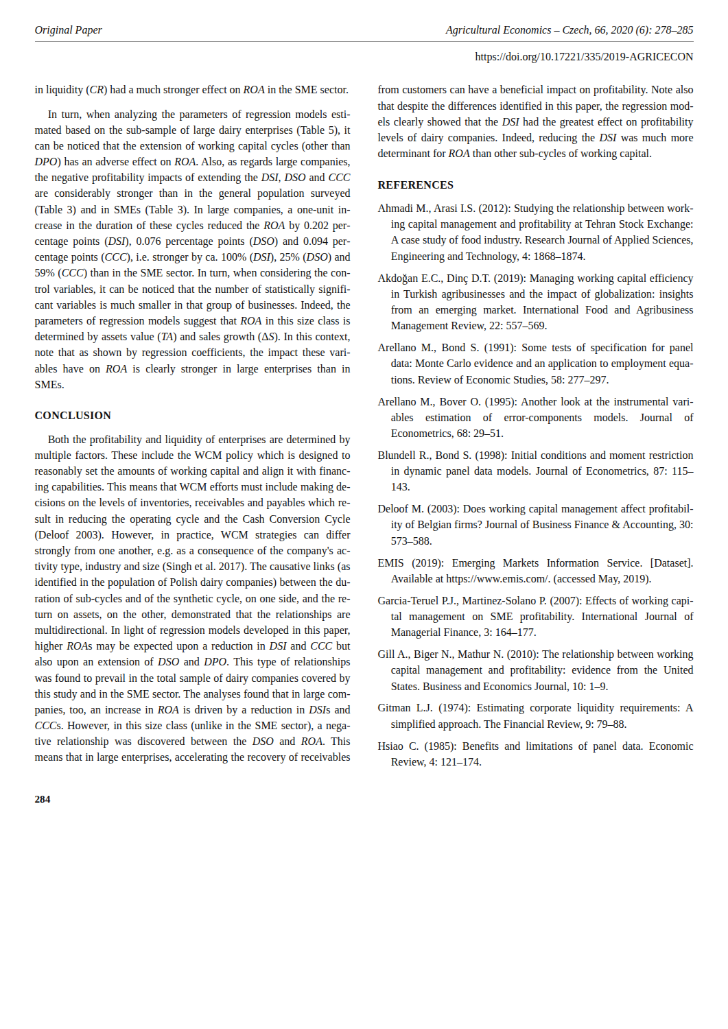Original Paper
Agricultural Economics – Czech, 66, 2020 (6): 278–285
https://doi.org/10.17221/335/2019-AGRICECON
in liquidity (CR) had a much stronger effect on ROA in the SME sector.
In turn, when analyzing the parameters of regression models estimated based on the sub-sample of large dairy enterprises (Table 5), it can be noticed that the extension of working capital cycles (other than DPO) has an adverse effect on ROA. Also, as regards large companies, the negative profitability impacts of extending the DSI, DSO and CCC are considerably stronger than in the general population surveyed (Table 3) and in SMEs (Table 3). In large companies, a one-unit increase in the duration of these cycles reduced the ROA by 0.202 percentage points (DSI), 0.076 percentage points (DSO) and 0.094 percentage points (CCC), i.e. stronger by ca. 100% (DSI), 25% (DSO) and 59% (CCC) than in the SME sector. In turn, when considering the control variables, it can be noticed that the number of statistically significant variables is much smaller in that group of businesses. Indeed, the parameters of regression models suggest that ROA in this size class is determined by assets value (TA) and sales growth (ΔS). In this context, note that as shown by regression coefficients, the impact these variables have on ROA is clearly stronger in large enterprises than in SMEs.
CONCLUSION
Both the profitability and liquidity of enterprises are determined by multiple factors. These include the WCM policy which is designed to reasonably set the amounts of working capital and align it with financing capabilities. This means that WCM efforts must include making decisions on the levels of inventories, receivables and payables which result in reducing the operating cycle and the Cash Conversion Cycle (Deloof 2003). However, in practice, WCM strategies can differ strongly from one another, e.g. as a consequence of the company's activity type, industry and size (Singh et al. 2017). The causative links (as identified in the population of Polish dairy companies) between the duration of sub-cycles and of the synthetic cycle, on one side, and the return on assets, on the other, demonstrated that the relationships are multidirectional. In light of regression models developed in this paper, higher ROAs may be expected upon a reduction in DSI and CCC but also upon an extension of DSO and DPO. This type of relationships was found to prevail in the total sample of dairy companies covered by this study and in the SME sector. The analyses found that in large companies, too, an increase in ROA is driven by a reduction in DSIs and CCCs. However, in this size class (unlike in the SME sector), a negative relationship was discovered between the DSO and ROA. This means that in large enterprises, accelerating the recovery of receivables from customers can have a beneficial impact on profitability. Note also that despite the differences identified in this paper, the regression models clearly showed that the DSI had the greatest effect on profitability levels of dairy companies. Indeed, reducing the DSI was much more determinant for ROA than other sub-cycles of working capital.
REFERENCES
Ahmadi M., Arasi I.S. (2012): Studying the relationship between working capital management and profitability at Tehran Stock Exchange: A case study of food industry. Research Journal of Applied Sciences, Engineering and Technology, 4: 1868–1874.
Akdoğan E.C., Dinç D.T. (2019): Managing working capital efficiency in Turkish agribusinesses and the impact of globalization: insights from an emerging market. International Food and Agribusiness Management Review, 22: 557–569.
Arellano M., Bond S. (1991): Some tests of specification for panel data: Monte Carlo evidence and an application to employment equations. Review of Economic Studies, 58: 277–297.
Arellano M., Bover O. (1995): Another look at the instrumental variables estimation of error-components models. Journal of Econometrics, 68: 29–51.
Blundell R., Bond S. (1998): Initial conditions and moment restriction in dynamic panel data models. Journal of Econometrics, 87: 115–143.
Deloof M. (2003): Does working capital management affect profitability of Belgian firms? Journal of Business Finance & Accounting, 30: 573–588.
EMIS (2019): Emerging Markets Information Service. [Dataset]. Available at https://www.emis.com/. (accessed May, 2019).
Garcia-Teruel P.J., Martinez-Solano P. (2007): Effects of working capital management on SME profitability. International Journal of Managerial Finance, 3: 164–177.
Gill A., Biger N., Mathur N. (2010): The relationship between working capital management and profitability: evidence from the United States. Business and Economics Journal, 10: 1–9.
Gitman L.J. (1974): Estimating corporate liquidity requirements: A simplified approach. The Financial Review, 9: 79–88.
Hsiao C. (1985): Benefits and limitations of panel data. Economic Review, 4: 121–174.
284